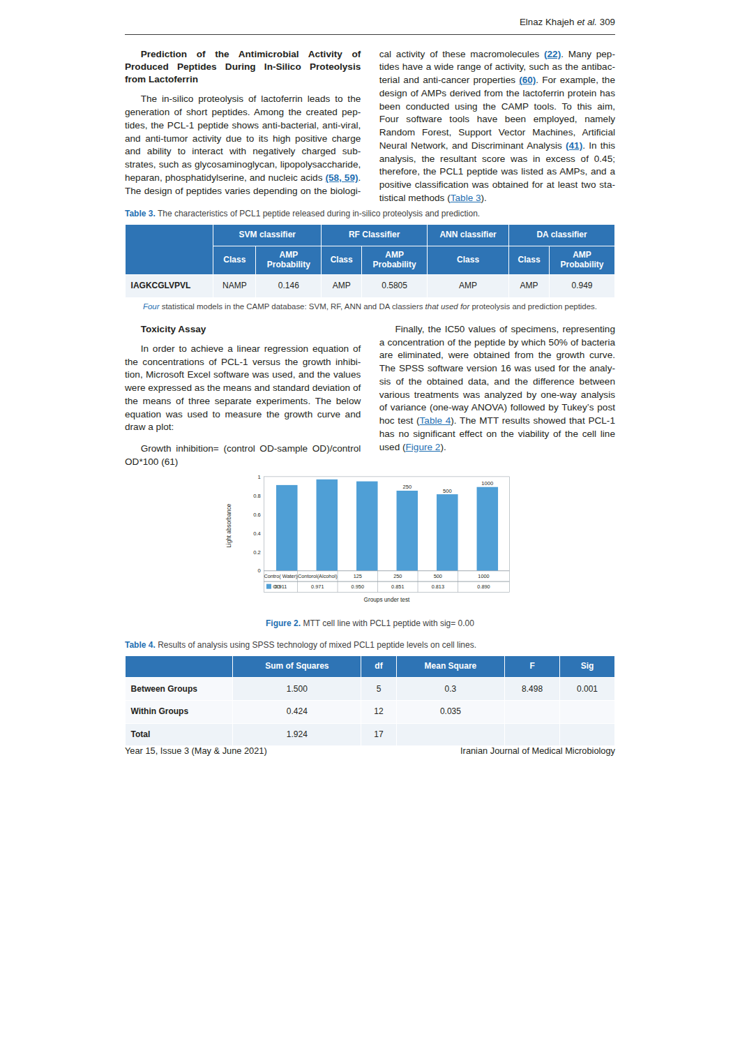Elnaz Khajeh et al. 309
Prediction of the Antimicrobial Activity of Produced Peptides During In-Silico Proteolysis from Lactoferrin
The in-silico proteolysis of lactoferrin leads to the generation of short peptides. Among the created peptides, the PCL-1 peptide shows anti-bacterial, anti-viral, and anti-tumor activity due to its high positive charge and ability to interact with negatively charged substrates, such as glycosaminoglycan, lipopolysaccharide, heparan, phosphatidylserine, and nucleic acids (58, 59). The design of peptides varies depending on the biological activity of these macromolecules (22). Many peptides have a wide range of activity, such as the antibacterial and anti-cancer properties (60). For example, the design of AMPs derived from the lactoferrin protein has been conducted using the CAMP tools. To this aim, Four software tools have been employed, namely Random Forest, Support Vector Machines, Artificial Neural Network, and Discriminant Analysis (41). In this analysis, the resultant score was in excess of 0.45; therefore, the PCL1 peptide was listed as AMPs, and a positive classification was obtained for at least two statistical methods (Table 3).
Table 3. The characteristics of PCL1 peptide released during in-silico proteolysis and prediction.
| | SVM classifier | RF Classifier | ANN classifier | DA classifier |
| --- | --- | --- | --- | --- |
| Class | AMP Probability | Class | AMP Probability | Class | Class | AMP Probability |
| IAGKCGLVPVL | NAMP | 0.146 | AMP | 0.5805 | AMP | AMP | 0.949 |
Four statistical models in the CAMP database: SVM, RF, ANN and DA classiers that used for proteolysis and prediction peptides.
Toxicity Assay
In order to achieve a linear regression equation of the concentrations of PCL-1 versus the growth inhibition, Microsoft Excel software was used, and the values were expressed as the means and standard deviation of the means of three separate experiments. The below equation was used to measure the growth curve and draw a plot:
Growth inhibition= (control OD-sample OD)/control OD*100 (61)
Finally, the IC50 values of specimens, representing a concentration of the peptide by which 50% of bacteria are eliminated, were obtained from the growth curve. The SPSS software version 16 was used for the analysis of the obtained data, and the difference between various treatments was analyzed by one-way analysis of variance (one-way ANOVA) followed by Tukeyʼs post hoc test (Table 4). The MTT results showed that PCL-1 has no significant effect on the viability of the cell line used (Figure 2).
1 0.8 0.6 0.4 0.2 0 Light absorbance 250 500 1000 Contro( Water) Contorol(Alcohol) 125 250 500 1000 0.911 0.971 0.950 0.851 0.813 0.890 OD Groups under test
Figure 2. MTT cell line with PCL1 peptide with sig= 0.00
Table 4. Results of analysis using SPSS technology of mixed PCL1 peptide levels on cell lines.
| | Sum of Squares | df | Mean Square | F | Sig |
| --- | --- | --- | --- | --- | --- |
| Between Groups | 1.500 | 5 | 0.3 | 8.498 | 0.001 |
| Within Groups | 0.424 | 12 | 0.035 | | |
| Total | 1.924 | 17 | | | |
Year 15, Issue 3 (May & June 2021)
Iranian Journal of Medical Microbiology